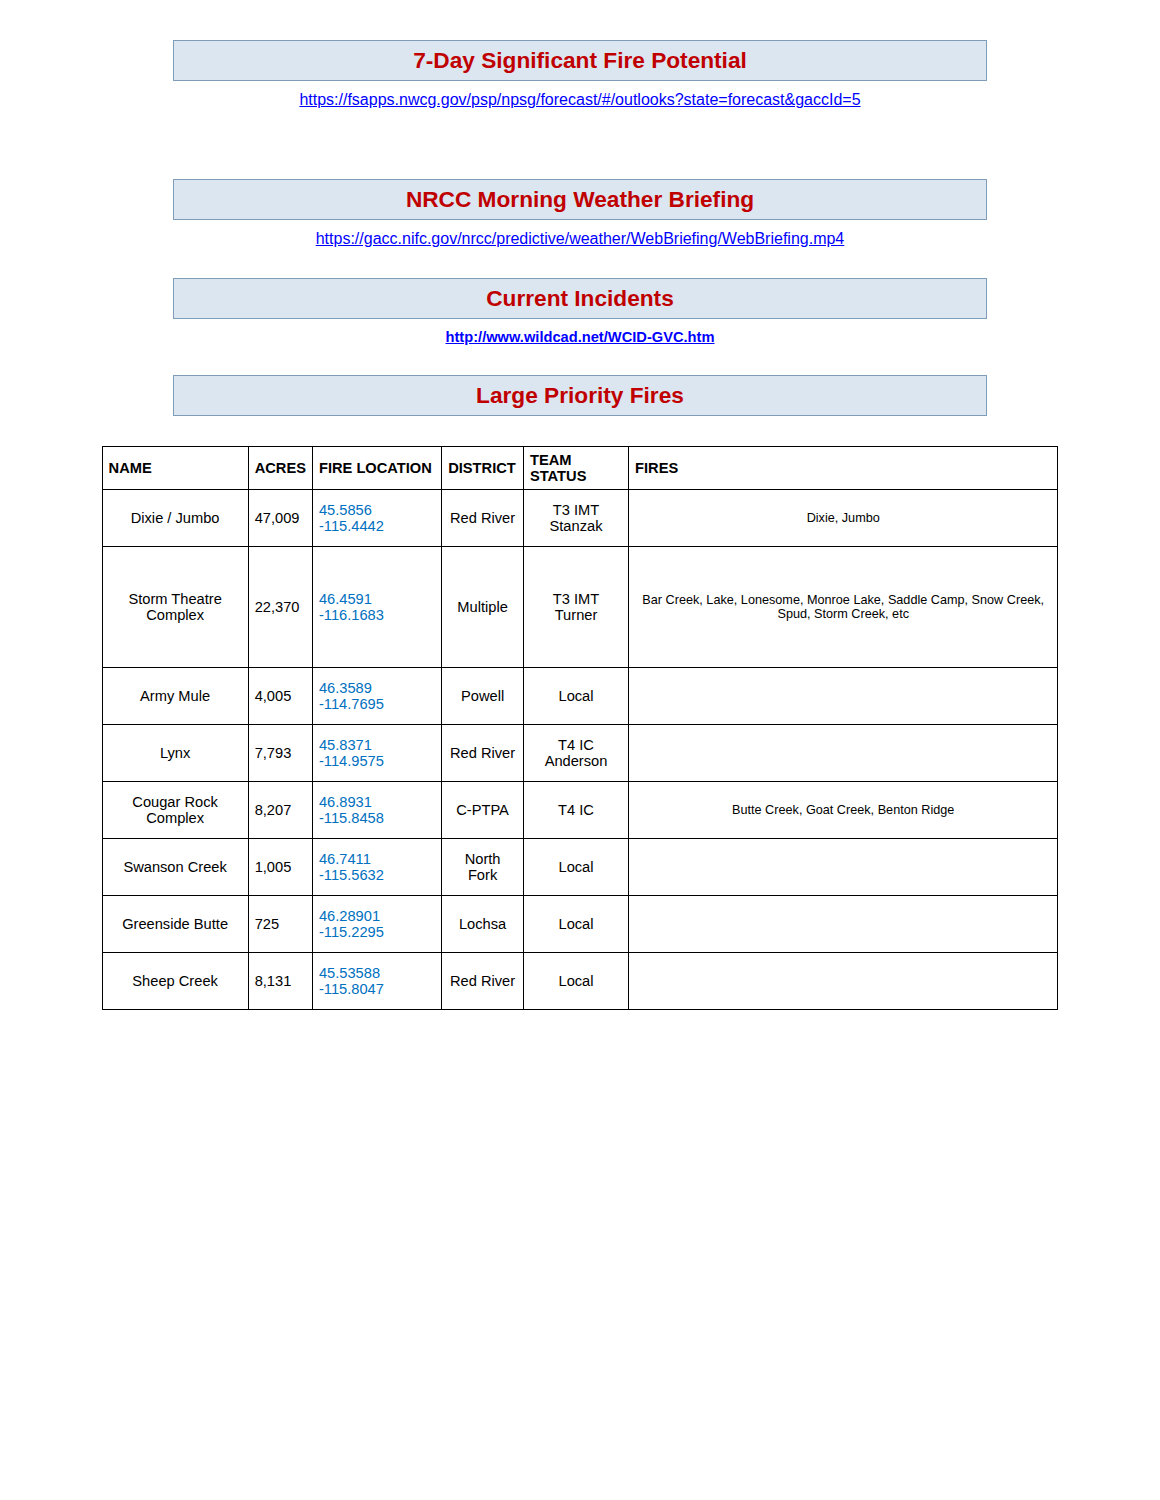7-Day Significant Fire Potential
https://fsapps.nwcg.gov/psp/npsg/forecast/#/outlooks?state=forecast&gaccId=5
NRCC Morning Weather Briefing
https://gacc.nifc.gov/nrcc/predictive/weather/WebBriefing/WebBriefing.mp4
Current Incidents
http://www.wildcad.net/WCID-GVC.htm
Large Priority Fires
| NAME | ACRES | FIRE LOCATION | DISTRICT | TEAM STATUS | FIRES |
| --- | --- | --- | --- | --- | --- |
| Dixie / Jumbo | 47,009 | 45.5856 -115.4442 | Red River | T3 IMT Stanzak | Dixie, Jumbo |
| Storm Theatre Complex | 22,370 | 46.4591 -116.1683 | Multiple | T3 IMT Turner | Bar Creek, Lake, Lonesome, Monroe Lake, Saddle Camp, Snow Creek, Spud, Storm Creek, etc |
| Army Mule | 4,005 | 46.3589 -114.7695 | Powell | Local | |
| Lynx | 7,793 | 45.8371 -114.9575 | Red River | T4 IC Anderson | |
| Cougar Rock Complex | 8,207 | 46.8931 -115.8458 | C-PTPA | T4 IC | Butte Creek, Goat Creek, Benton Ridge |
| Swanson Creek | 1,005 | 46.7411 -115.5632 | North Fork | Local | |
| Greenside Butte | 725 | 46.28901 -115.2295 | Lochsa | Local | |
| Sheep Creek | 8,131 | 45.53588 -115.8047 | Red River | Local | |